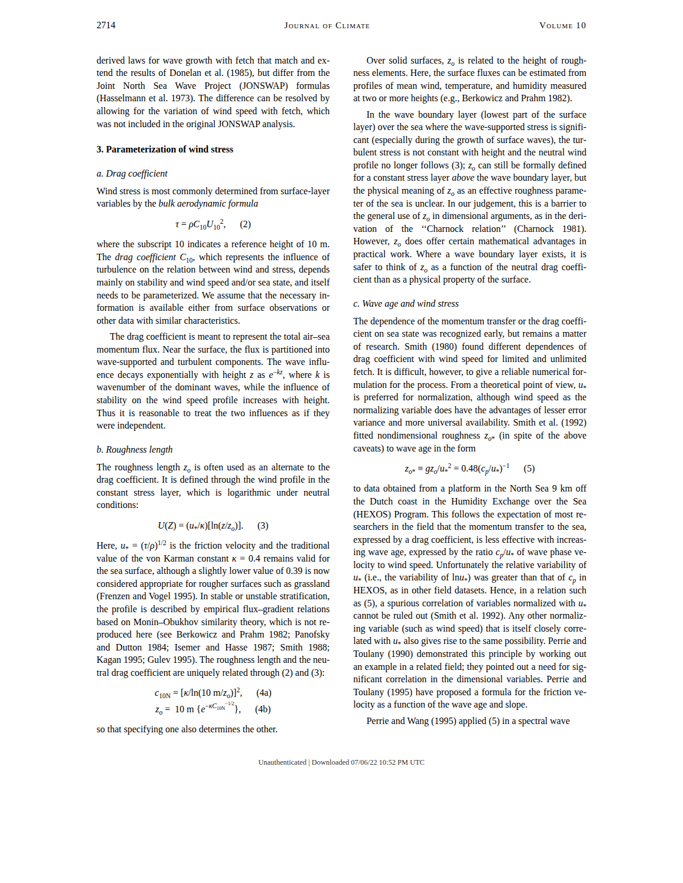2714 Journal of Climate Volume 10
derived laws for wave growth with fetch that match and extend the results of Donelan et al. (1985), but differ from the Joint North Sea Wave Project (JONSWAP) formulas (Hasselmann et al. 1973). The difference can be resolved by allowing for the variation of wind speed with fetch, which was not included in the original JONSWAP analysis.
3. Parameterization of wind stress
a. Drag coefficient
Wind stress is most commonly determined from surface-layer variables by the bulk aerodynamic formula
τ = ρC10U102, (2)
where the subscript 10 indicates a reference height of 10 m. The drag coefficient C10, which represents the influence of turbulence on the relation between wind and stress, depends mainly on stability and wind speed and/or sea state, and itself needs to be parameterized. We assume that the necessary information is available either from surface observations or other data with similar characteristics.
The drag coefficient is meant to represent the total air–sea momentum flux. Near the surface, the flux is partitioned into wave-supported and turbulent components. The wave influence decays exponentially with height z as e−kz, where k is wavenumber of the dominant waves, while the influence of stability on the wind speed profile increases with height. Thus it is reasonable to treat the two influences as if they were independent.
b. Roughness length
The roughness length zo is often used as an alternate to the drag coefficient. It is defined through the wind profile in the constant stress layer, which is logarithmic under neutral conditions:
U(Z) = (u*/κ)[ln(z/zo)]. (3)
Here, u* = (τ/ρ)1/2 is the friction velocity and the traditional value of the von Karman constant κ = 0.4 remains valid for the sea surface, although a slightly lower value of 0.39 is now considered appropriate for rougher surfaces such as grassland (Frenzen and Vogel 1995). In stable or unstable stratification, the profile is described by empirical flux–gradient relations based on Monin–Obukhov similarity theory, which is not reproduced here (see Berkowicz and Prahm 1982; Panofsky and Dutton 1984; Isemer and Hasse 1987; Smith 1988; Kagan 1995; Gulev 1995). The roughness length and the neutral drag coefficient are uniquely related through (2) and (3):
c10N = [κ/ln(10 m/zo)]2, (4a)
zo = 10 m {e−κC10N−1/2}, (4b)
so that specifying one also determines the other.
Over solid surfaces, zo is related to the height of roughness elements. Here, the surface fluxes can be estimated from profiles of mean wind, temperature, and humidity measured at two or more heights (e.g., Berkowicz and Prahm 1982).
In the wave boundary layer (lowest part of the surface layer) over the sea where the wave-supported stress is significant (especially during the growth of surface waves), the turbulent stress is not constant with height and the neutral wind profile no longer follows (3); zo can still be formally defined for a constant stress layer above the wave boundary layer, but the physical meaning of zo as an effective roughness parameter of the sea is unclear. In our judgement, this is a barrier to the general use of zo in dimensional arguments, as in the derivation of the ‘‘Charnock relation’’ (Charnock 1981). However, zo does offer certain mathematical advantages in practical work. Where a wave boundary layer exists, it is safer to think of zo as a function of the neutral drag coefficient than as a physical property of the surface.
c. Wave age and wind stress
The dependence of the momentum transfer or the drag coefficient on sea state was recognized early, but remains a matter of research. Smith (1980) found different dependences of drag coefficient with wind speed for limited and unlimited fetch. It is difficult, however, to give a reliable numerical formulation for the process. From a theoretical point of view, u* is preferred for normalization, although wind speed as the normalizing variable does have the advantages of lesser error variance and more universal availability. Smith et al. (1992) fitted nondimensional roughness zo* (in spite of the above caveats) to wave age in the form
zo* ≡ gzo/u*2 = 0.48(cp/u*)−1 (5)
to data obtained from a platform in the North Sea 9 km off the Dutch coast in the Humidity Exchange over the Sea (HEXOS) Program. This follows the expectation of most researchers in the field that the momentum transfer to the sea, expressed by a drag coefficient, is less effective with increasing wave age, expressed by the ratio cp/u* of wave phase velocity to wind speed. Unfortunately the relative variability of u* (i.e., the variability of lnu*) was greater than that of cp in HEXOS, as in other field datasets. Hence, in a relation such as (5), a spurious correlation of variables normalized with u* cannot be ruled out (Smith et al. 1992). Any other normalizing variable (such as wind speed) that is itself closely correlated with u* also gives rise to the same possibility. Perrie and Toulany (1990) demonstrated this principle by working out an example in a related field; they pointed out a need for significant correlation in the dimensional variables. Perrie and Toulany (1995) have proposed a formula for the friction velocity as a function of the wave age and slope.
Perrie and Wang (1995) applied (5) in a spectral wave
Unauthenticated | Downloaded 07/06/22 10:52 PM UTC